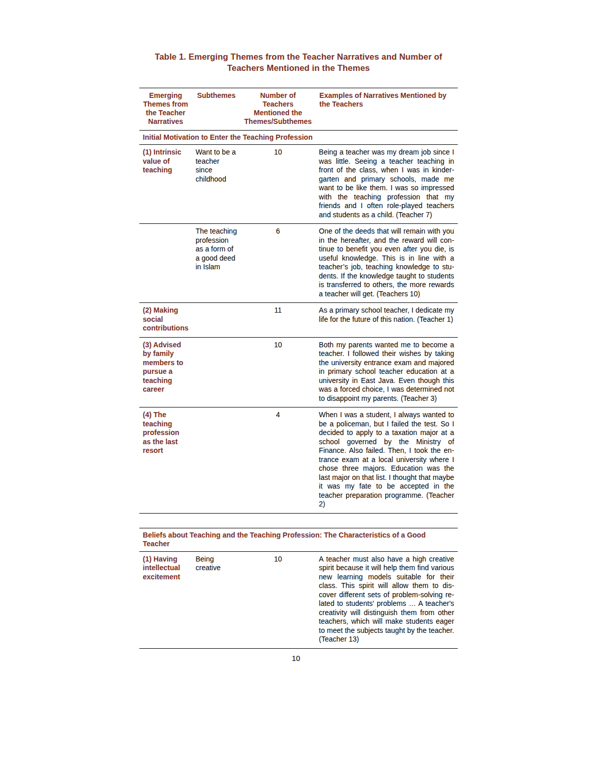Table 1. Emerging Themes from the Teacher Narratives and Number of Teachers Mentioned in the Themes
| Emerging Themes from the Teacher Narratives | Subthemes | Number of Teachers Mentioned the Themes/Subthemes | Examples of Narratives Mentioned by the Teachers |
| --- | --- | --- | --- |
| Initial Motivation to Enter the Teaching Profession |
| (1) Intrinsic value of teaching | Want to be a teacher since childhood | 10 | Being a teacher was my dream job since I was little. Seeing a teacher teaching in front of the class, when I was in kindergarten and primary schools, made me want to be like them. I was so impressed with the teaching profession that my friends and I often role-played teachers and students as a child. (Teacher 7) |
| | The teaching profession as a form of a good deed in Islam | 6 | One of the deeds that will remain with you in the hereafter, and the reward will continue to benefit you even after you die, is useful knowledge. This is in line with a teacher’s job, teaching knowledge to students. If the knowledge taught to students is transferred to others, the more rewards a teacher will get. (Teachers 10) |
| (2) Making social contributions | | 11 | As a primary school teacher, I dedicate my life for the future of this nation. (Teacher 1) |
| (3) Advised by family members to pursue a teaching career | | 10 | Both my parents wanted me to become a teacher. I followed their wishes by taking the university entrance exam and majored in primary school teacher education at a university in East Java. Even though this was a forced choice, I was determined not to disappoint my parents. (Teacher 3) |
| (4) The teaching profession as the last resort | | 4 | When I was a student, I always wanted to be a policeman, but I failed the test. So I decided to apply to a taxation major at a school governed by the Ministry of Finance. Also failed. Then, I took the entrance exam at a local university where I chose three majors. Education was the last major on that list. I thought that maybe it was my fate to be accepted in the teacher preparation programme. (Teacher 2) |
| Beliefs about Teaching and the Teaching Profession: The Characteristics of a Good Teacher |
| (1) Having intellectual excitement | Being creative | 10 | A teacher must also have a high creative spirit because it will help them find various new learning models suitable for their class. This spirit will allow them to discover different sets of problem-solving related to students' problems … A teacher's creativity will distinguish them from other teachers, which will make students eager to meet the subjects taught by the teacher. (Teacher 13) |
10